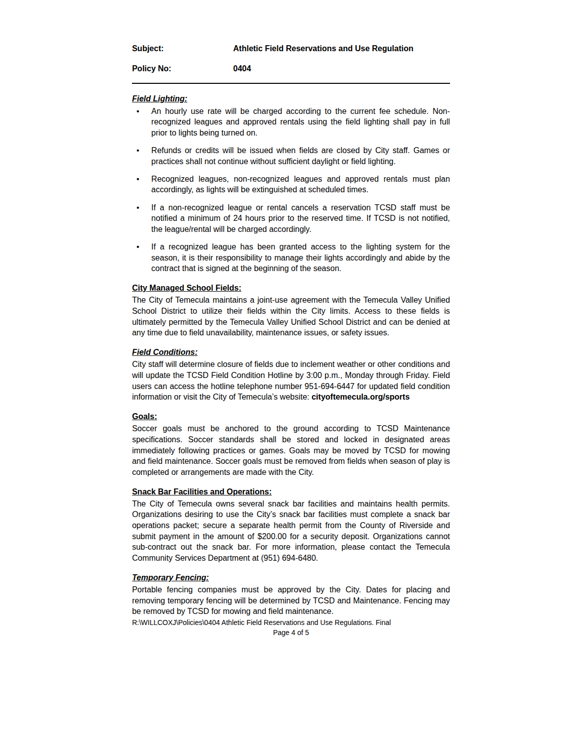Subject: Athletic Field Reservations and Use Regulation
Policy No: 0404
Field Lighting:
An hourly use rate will be charged according to the current fee schedule. Non-recognized leagues and approved rentals using the field lighting shall pay in full prior to lights being turned on.
Refunds or credits will be issued when fields are closed by City staff. Games or practices shall not continue without sufficient daylight or field lighting.
Recognized leagues, non-recognized leagues and approved rentals must plan accordingly, as lights will be extinguished at scheduled times.
If a non-recognized league or rental cancels a reservation TCSD staff must be notified a minimum of 24 hours prior to the reserved time. If TCSD is not notified, the league/rental will be charged accordingly.
If a recognized league has been granted access to the lighting system for the season, it is their responsibility to manage their lights accordingly and abide by the contract that is signed at the beginning of the season.
City Managed School Fields:
The City of Temecula maintains a joint-use agreement with the Temecula Valley Unified School District to utilize their fields within the City limits. Access to these fields is ultimately permitted by the Temecula Valley Unified School District and can be denied at any time due to field unavailability, maintenance issues, or safety issues.
Field Conditions:
City staff will determine closure of fields due to inclement weather or other conditions and will update the TCSD Field Condition Hotline by 3:00 p.m., Monday through Friday. Field users can access the hotline telephone number 951-694-6447 for updated field condition information or visit the City of Temecula’s website: cityoftemecula.org/sports
Goals:
Soccer goals must be anchored to the ground according to TCSD Maintenance specifications. Soccer standards shall be stored and locked in designated areas immediately following practices or games. Goals may be moved by TCSD for mowing and field maintenance. Soccer goals must be removed from fields when season of play is completed or arrangements are made with the City.
Snack Bar Facilities and Operations:
The City of Temecula owns several snack bar facilities and maintains health permits. Organizations desiring to use the City’s snack bar facilities must complete a snack bar operations packet; secure a separate health permit from the County of Riverside and submit payment in the amount of $200.00 for a security deposit. Organizations cannot sub-contract out the snack bar. For more information, please contact the Temecula Community Services Department at (951) 694-6480.
Temporary Fencing:
Portable fencing companies must be approved by the City. Dates for placing and removing temporary fencing will be determined by TCSD and Maintenance. Fencing may be removed by TCSD for mowing and field maintenance.
R:\WILLCOXJ\Policies\0404 Athletic Field Reservations and Use Regulations. Final
Page 4 of 5